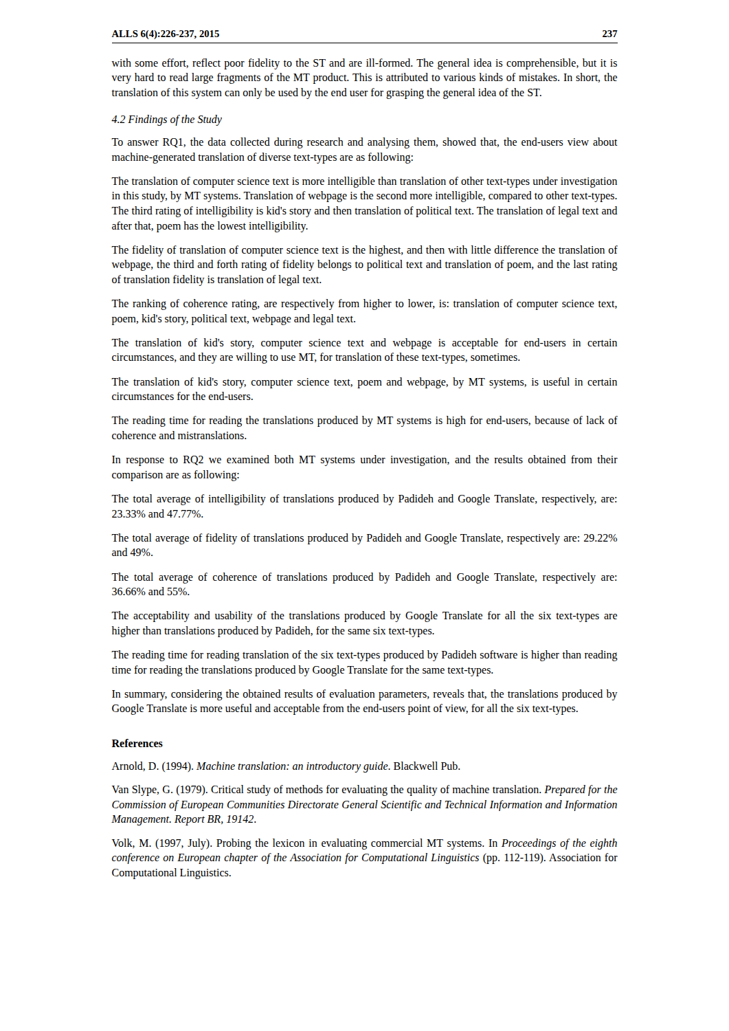ALLS 6(4):226-237, 2015 237
with some effort, reflect poor fidelity to the ST and are ill-formed. The general idea is comprehensible, but it is very hard to read large fragments of the MT product. This is attributed to various kinds of mistakes. In short, the translation of this system can only be used by the end user for grasping the general idea of the ST.
4.2 Findings of the Study
To answer RQ1, the data collected during research and analysing them, showed that, the end-users view about machine-generated translation of diverse text-types are as following:
The translation of computer science text is more intelligible than translation of other text-types under investigation in this study, by MT systems. Translation of webpage is the second more intelligible, compared to other text-types. The third rating of intelligibility is kid's story and then translation of political text. The translation of legal text and after that, poem has the lowest intelligibility.
The fidelity of translation of computer science text is the highest, and then with little difference the translation of webpage, the third and forth rating of fidelity belongs to political text and translation of poem, and the last rating of translation fidelity is translation of legal text.
The ranking of coherence rating, are respectively from higher to lower, is: translation of computer science text, poem, kid's story, political text, webpage and legal text.
The translation of kid's story, computer science text and webpage is acceptable for end-users in certain circumstances, and they are willing to use MT, for translation of these text-types, sometimes.
The translation of kid's story, computer science text, poem and webpage, by MT systems, is useful in certain circumstances for the end-users.
The reading time for reading the translations produced by MT systems is high for end-users, because of lack of coherence and mistranslations.
In response to RQ2 we examined both MT systems under investigation, and the results obtained from their comparison are as following:
The total average of intelligibility of translations produced by Padideh and Google Translate, respectively, are: 23.33% and 47.77%.
The total average of fidelity of translations produced by Padideh and Google Translate, respectively are: 29.22% and 49%.
The total average of coherence of translations produced by Padideh and Google Translate, respectively are: 36.66% and 55%.
The acceptability and usability of the translations produced by Google Translate for all the six text-types are higher than translations produced by Padideh, for the same six text-types.
The reading time for reading translation of the six text-types produced by Padideh software is higher than reading time for reading the translations produced by Google Translate for the same text-types.
In summary, considering the obtained results of evaluation parameters, reveals that, the translations produced by Google Translate is more useful and acceptable from the end-users point of view, for all the six text-types.
References
Arnold, D. (1994). Machine translation: an introductory guide. Blackwell Pub.
Van Slype, G. (1979). Critical study of methods for evaluating the quality of machine translation. Prepared for the Commission of European Communities Directorate General Scientific and Technical Information and Information Management. Report BR, 19142.
Volk, M. (1997, July). Probing the lexicon in evaluating commercial MT systems. In Proceedings of the eighth conference on European chapter of the Association for Computational Linguistics (pp. 112-119). Association for Computational Linguistics.